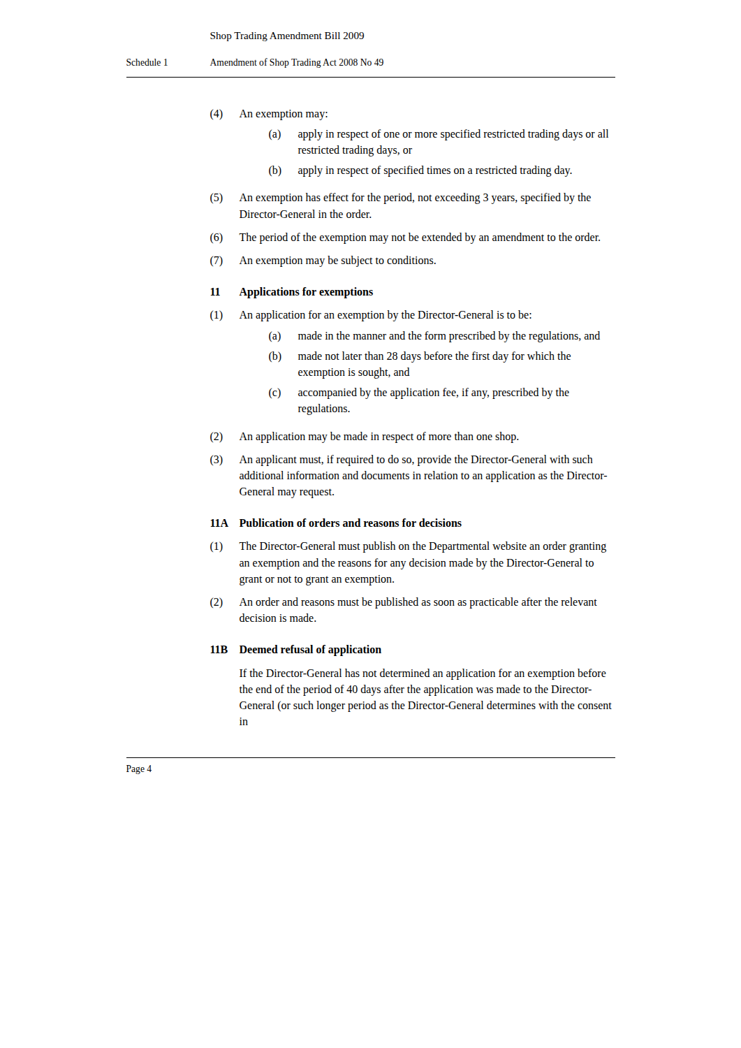Shop Trading Amendment Bill 2009
Schedule 1
Amendment of Shop Trading Act 2008 No 49
(4)
An exemption may:
(a)
apply in respect of one or more specified restricted trading days or all restricted trading days, or
(b)
apply in respect of specified times on a restricted trading day.
(5)
An exemption has effect for the period, not exceeding 3 years, specified by the Director-General in the order.
(6)
The period of the exemption may not be extended by an amendment to the order.
(7)
An exemption may be subject to conditions.
11
Applications for exemptions
(1)
An application for an exemption by the Director-General is to be:
(a)
made in the manner and the form prescribed by the regulations, and
(b)
made not later than 28 days before the first day for which the exemption is sought, and
(c)
accompanied by the application fee, if any, prescribed by the regulations.
(2)
An application may be made in respect of more than one shop.
(3)
An applicant must, if required to do so, provide the Director-General with such additional information and documents in relation to an application as the Director-General may request.
11A
Publication of orders and reasons for decisions
(1)
The Director-General must publish on the Departmental website an order granting an exemption and the reasons for any decision made by the Director-General to grant or not to grant an exemption.
(2)
An order and reasons must be published as soon as practicable after the relevant decision is made.
11B
Deemed refusal of application
If the Director-General has not determined an application for an exemption before the end of the period of 40 days after the application was made to the Director-General (or such longer period as the Director-General determines with the consent in
Page 4